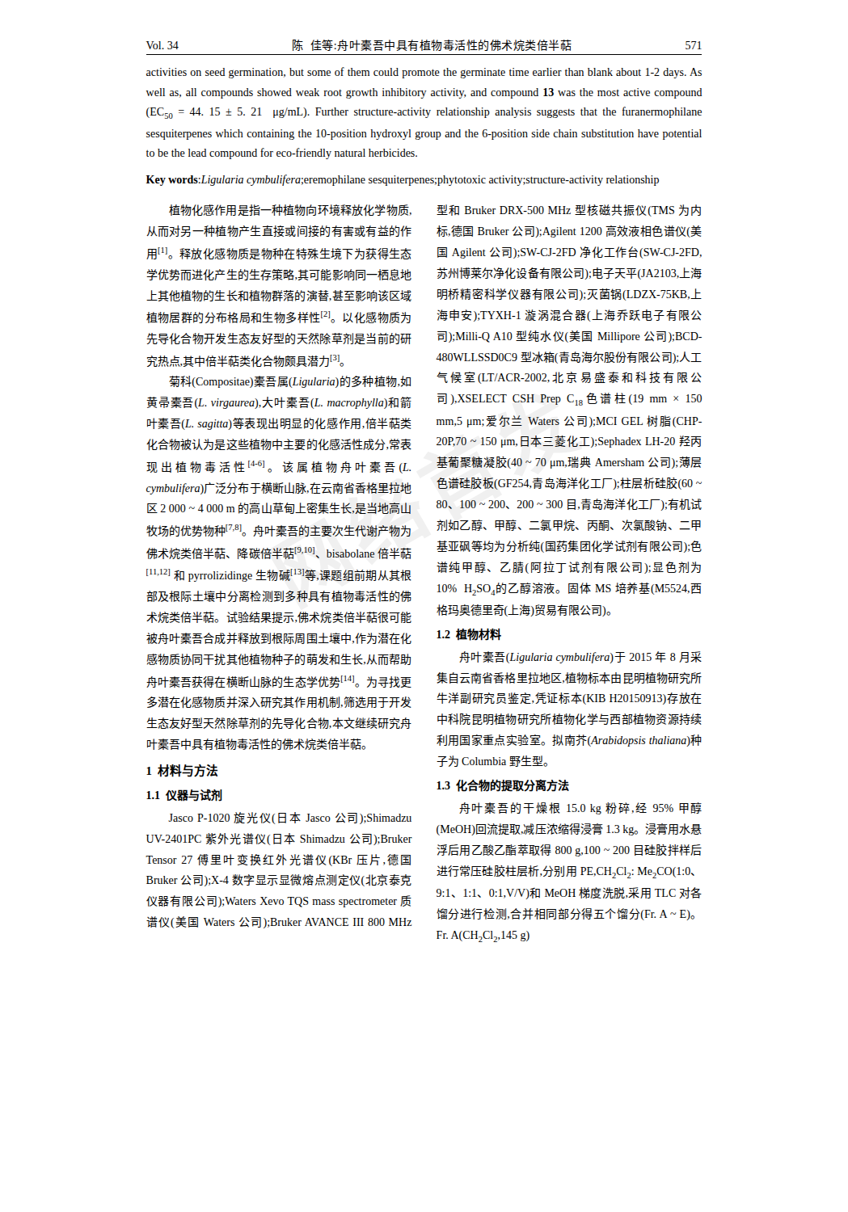网络首发
Vol. 34
陈 佳等:舟叶橐吾中具有植物毒活性的佛术烷类倍半萜
571
activities on seed germination, but some of them could promote the germinate time earlier than blank about 1-2 days. As well as, all compounds showed weak root growth inhibitory activity, and compound 13 was the most active compound (EC50 = 44. 15 ± 5. 21 μg/mL). Further structure-activity relationship analysis suggests that the furanermophilane sesquiterpenes which containing the 10-position hydroxyl group and the 6-position side chain substitution have potential to be the lead compound for eco-friendly natural herbicides.
Key words:Ligularia cymbulifera;eremophilane sesquiterpenes;phytotoxic activity;structure-activity relationship
植物化感作用是指一种植物向环境释放化学物质,从而对另一种植物产生直接或间接的有害或有益的作用[1]。释放化感物质是物种在特殊生境下为获得生态学优势而进化产生的生存策略,其可能影响同一栖息地上其他植物的生长和植物群落的演替,甚至影响该区域植物居群的分布格局和生物多样性[2]。以化感物质为先导化合物开发生态友好型的天然除草剂是当前的研究热点,其中倍半萜类化合物颇具潜力[3]。
菊科(Compositae)橐吾属(Ligularia)的多种植物,如黄帚橐吾(L. virgaurea),大叶橐吾(L. macrophylla)和箭叶橐吾(L. sagitta)等表现出明显的化感作用,倍半萜类化合物被认为是这些植物中主要的化感活性成分,常表现出植物毒活性[4-6]。该属植物舟叶橐吾(L. cymbulifera)广泛分布于横断山脉,在云南省香格里拉地区 2 000 ~ 4 000 m 的高山草甸上密集生长,是当地高山牧场的优势物种[7,8]。舟叶橐吾的主要次生代谢产物为佛术烷类倍半萜、降碳倍半萜[9,10]、bisabolane 倍半萜[11,12] 和 pyrrolizidinge 生物碱[13] 等,课题组前期从其根部及根际土壤中分离检测到多种具有植物毒活性的佛术烷类倍半萜。试验结果提示,佛术烷类倍半萜很可能被舟叶橐吾合成并释放到根际周围土壤中,作为潜在化感物质协同干扰其他植物种子的萌发和生长,从而帮助舟叶橐吾获得在横断山脉的生态学优势[14]。为寻找更多潜在化感物质并深入研究其作用机制,筛选用于开发生态友好型天然除草剂的先导化合物,本文继续研究舟叶橐吾中具有植物毒活性的佛术烷类倍半萜。
1 材料与方法
1.1 仪器与试剂
Jasco P-1020 旋光仪(日本 Jasco 公司);Shimadzu UV-2401PC 紫外光谱仪(日本 Shimadzu 公司);Bruker Tensor 27 傅里叶变换红外光谱仪(KBr 压片,德国 Bruker 公司);X-4 数字显示显微熔点测定仪(北京泰克仪器有限公司);Waters Xevo TQS mass spectrometer 质谱仪(美国 Waters 公司);Bruker AVANCE III 800 MHz 型和 Bruker DRX-500 MHz 型核磁共振仪(TMS 为内标,德国 Bruker 公司);Agilent 1200 高效液相色谱仪(美国 Agilent 公司);SW-CJ-2FD 净化工作台(SW-CJ-2FD,苏州博莱尔净化设备有限公司);电子天平(JA2103,上海明桥精密科学仪器有限公司);灭菌锅(LDZX-75KB,上海申安);TYXH-1 漩涡混合器(上海乔跃电子有限公司);Milli-Q A10 型纯水仪(美国 Millipore 公司);BCD-480WLLSSD0C9 型冰箱(青岛海尔股份有限公司);人工气候室(LT/ACR-2002,北京易盛泰和科技有限公司),XSELECT CSH Prep C18色谱柱(19 mm × 150 mm,5 μm;爱尔兰 Waters 公司);MCI GEL 树脂(CHP-20P,70 ~ 150 μm,日本三菱化工);Sephadex LH-20 羟丙基葡聚糖凝胶(40 ~ 70 μm,瑞典 Amersham 公司);薄层色谱硅胶板(GF254,青岛海洋化工厂);柱层析硅胶(60 ~ 80、100 ~ 200、200 ~ 300 目,青岛海洋化工厂);有机试剂如乙醇、甲醇、二氯甲烷、丙酮、次氯酸钠、二甲基亚砜等均为分析纯(国药集团化学试剂有限公司);色谱纯甲醇、乙腈(阿拉丁试剂有限公司);显色剂为 10% H2 SO4的乙醇溶液。固体 MS 培养基(M5524,西格玛奥德里奇(上海)贸易有限公司)。
1.2 植物材料
舟叶橐吾(Ligularia cymbulifera)于 2015 年 8 月采集自云南省香格里拉地区,植物标本由昆明植物研究所牛洋副研究员鉴定,凭证标本(KIB H20150913)存放在中科院昆明植物研究所植物化学与西部植物资源持续利用国家重点实验室。拟南芥(Arabidopsis thaliana)种子为 Columbia 野生型。
1.3 化合物的提取分离方法
舟叶橐吾的干燥根 15.0 kg 粉碎,经 95% 甲醇(MeOH)回流提取,减压浓缩得浸膏 1.3 kg。浸膏用水悬浮后用乙酸乙酯萃取得 800 g,100 ~ 200 目硅胶拌样后进行常压硅胶柱层析,分别用 PE,CH2 Cl2: Me2 CO(1:0、9:1、1:1、0:1,V/V)和 MeOH 梯度洗脱,采用 TLC 对各馏分进行检测,合并相同部分得五个馏分(Fr. A ~ E)。Fr. A(CH2 Cl2,145 g)